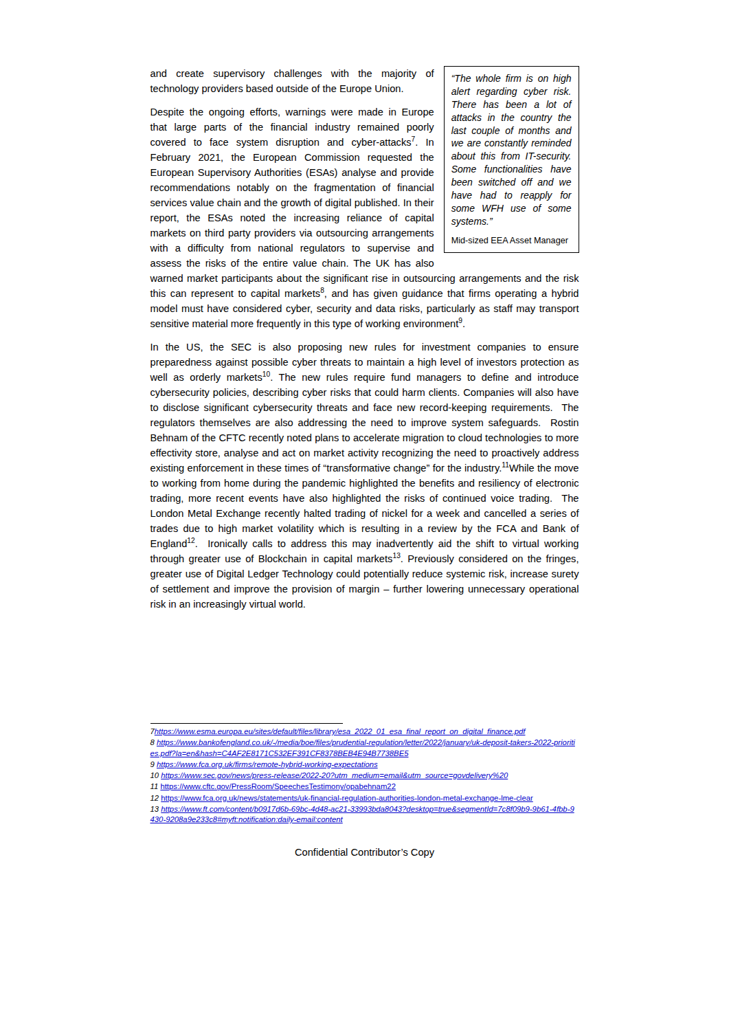“The whole firm is on high alert regarding cyber risk. There has been a lot of attacks in the country the last couple of months and we are constantly reminded about this from IT-security. Some functionalities have been switched off and we have had to reapply for some WFH use of some systems.”
Mid-sized EEA Asset Manager
and create supervisory challenges with the majority of technology providers based outside of the Europe Union.
Despite the ongoing efforts, warnings were made in Europe that large parts of the financial industry remained poorly covered to face system disruption and cyber-attacks7. In February 2021, the European Commission requested the European Supervisory Authorities (ESAs) analyse and provide recommendations notably on the fragmentation of financial services value chain and the growth of digital published. In their report, the ESAs noted the increasing reliance of capital markets on third party providers via outsourcing arrangements with a difficulty from national regulators to supervise and assess the risks of the entire value chain. The UK has also warned market participants about the significant rise in outsourcing arrangements and the risk this can represent to capital markets8, and has given guidance that firms operating a hybrid model must have considered cyber, security and data risks, particularly as staff may transport sensitive material more frequently in this type of working environment9.
In the US, the SEC is also proposing new rules for investment companies to ensure preparedness against possible cyber threats to maintain a high level of investors protection as well as orderly markets10. The new rules require fund managers to define and introduce cybersecurity policies, describing cyber risks that could harm clients. Companies will also have to disclose significant cybersecurity threats and face new record-keeping requirements. The regulators themselves are also addressing the need to improve system safeguards. Rostin Behnam of the CFTC recently noted plans to accelerate migration to cloud technologies to more effectivity store, analyse and act on market activity recognizing the need to proactively address existing enforcement in these times of “transformative change” for the industry.11While the move to working from home during the pandemic highlighted the benefits and resiliency of electronic trading, more recent events have also highlighted the risks of continued voice trading. The London Metal Exchange recently halted trading of nickel for a week and cancelled a series of trades due to high market volatility which is resulting in a review by the FCA and Bank of England12. Ironically calls to address this may inadvertently aid the shift to virtual working through greater use of Blockchain in capital markets13. Previously considered on the fringes, greater use of Digital Ledger Technology could potentially reduce systemic risk, increase surety of settlement and improve the provision of margin – further lowering unnecessary operational risk in an increasingly virtual world.
7 https://www.esma.europa.eu/sites/default/files/library/esa_2022_01_esa_final_report_on_digital_finance.pdf
8 https://www.bankofengland.co.uk/-/media/boe/files/prudential-regulation/letter/2022/january/uk-deposit-takers-2022-priorities.pdf?la=en&hash=C4AF2E8171C532EF391CF8378BEB4E94B7738BE5
9 https://www.fca.org.uk/firms/remote-hybrid-working-expectations
10 https://www.sec.gov/news/press-release/2022-20?utm_medium=email&utm_source=govdelivery%20
11 https://www.cftc.gov/PressRoom/SpeechesTestimony/opabehnam22
12 https://www.fca.org.uk/news/statements/uk-financial-regulation-authorities-london-metal-exchange-lme-clear
13 https://www.ft.com/content/b0917d6b-69bc-4d48-ac21-33993bda8043?desktop=true&segmentId=7c8f09b9-9b61-4fbb-9430-9208a9e233c8#myft:notification:daily-email:content
Confidential Contributor’s Copy